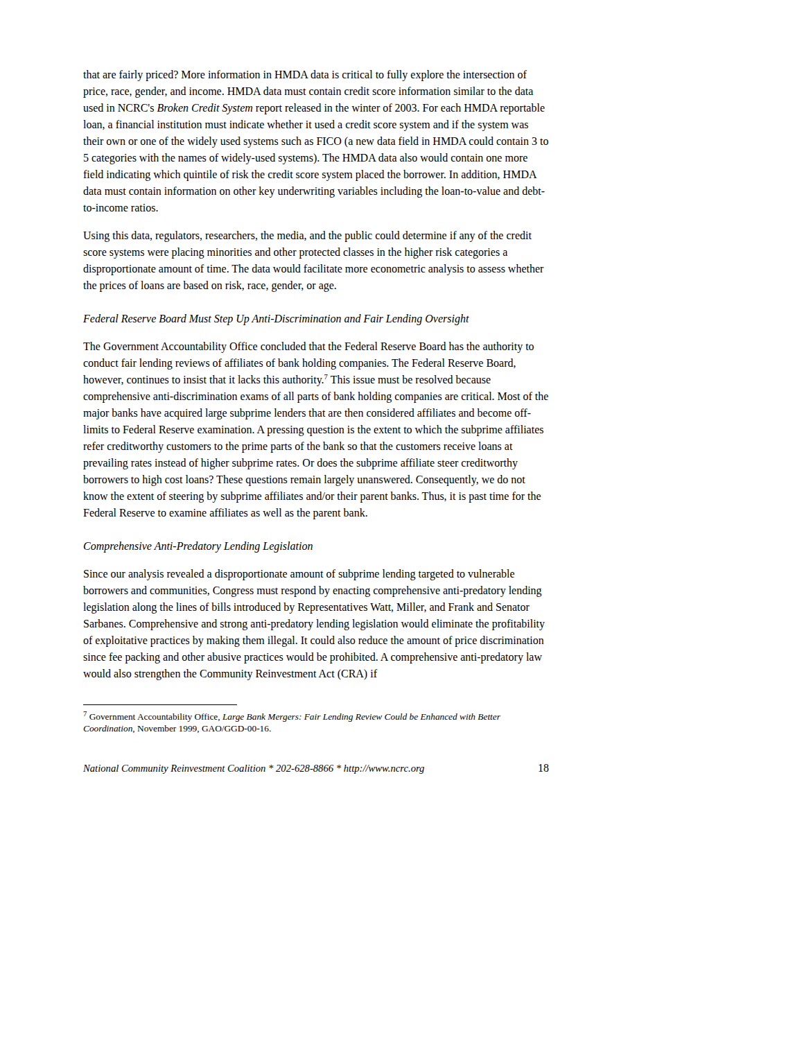that are fairly priced? More information in HMDA data is critical to fully explore the intersection of price, race, gender, and income. HMDA data must contain credit score information similar to the data used in NCRC's Broken Credit System report released in the winter of 2003. For each HMDA reportable loan, a financial institution must indicate whether it used a credit score system and if the system was their own or one of the widely used systems such as FICO (a new data field in HMDA could contain 3 to 5 categories with the names of widely-used systems). The HMDA data also would contain one more field indicating which quintile of risk the credit score system placed the borrower. In addition, HMDA data must contain information on other key underwriting variables including the loan-to-value and debt-to-income ratios.
Using this data, regulators, researchers, the media, and the public could determine if any of the credit score systems were placing minorities and other protected classes in the higher risk categories a disproportionate amount of time. The data would facilitate more econometric analysis to assess whether the prices of loans are based on risk, race, gender, or age.
Federal Reserve Board Must Step Up Anti-Discrimination and Fair Lending Oversight
The Government Accountability Office concluded that the Federal Reserve Board has the authority to conduct fair lending reviews of affiliates of bank holding companies. The Federal Reserve Board, however, continues to insist that it lacks this authority.7 This issue must be resolved because comprehensive anti-discrimination exams of all parts of bank holding companies are critical. Most of the major banks have acquired large subprime lenders that are then considered affiliates and become off-limits to Federal Reserve examination. A pressing question is the extent to which the subprime affiliates refer creditworthy customers to the prime parts of the bank so that the customers receive loans at prevailing rates instead of higher subprime rates. Or does the subprime affiliate steer creditworthy borrowers to high cost loans? These questions remain largely unanswered. Consequently, we do not know the extent of steering by subprime affiliates and/or their parent banks. Thus, it is past time for the Federal Reserve to examine affiliates as well as the parent bank.
Comprehensive Anti-Predatory Lending Legislation
Since our analysis revealed a disproportionate amount of subprime lending targeted to vulnerable borrowers and communities, Congress must respond by enacting comprehensive anti-predatory lending legislation along the lines of bills introduced by Representatives Watt, Miller, and Frank and Senator Sarbanes. Comprehensive and strong anti-predatory lending legislation would eliminate the profitability of exploitative practices by making them illegal. It could also reduce the amount of price discrimination since fee packing and other abusive practices would be prohibited. A comprehensive anti-predatory law would also strengthen the Community Reinvestment Act (CRA) if
7 Government Accountability Office, Large Bank Mergers: Fair Lending Review Could be Enhanced with Better Coordination, November 1999, GAO/GGD-00-16.
National Community Reinvestment Coalition * 202-628-8866 * http://www.ncrc.org 18